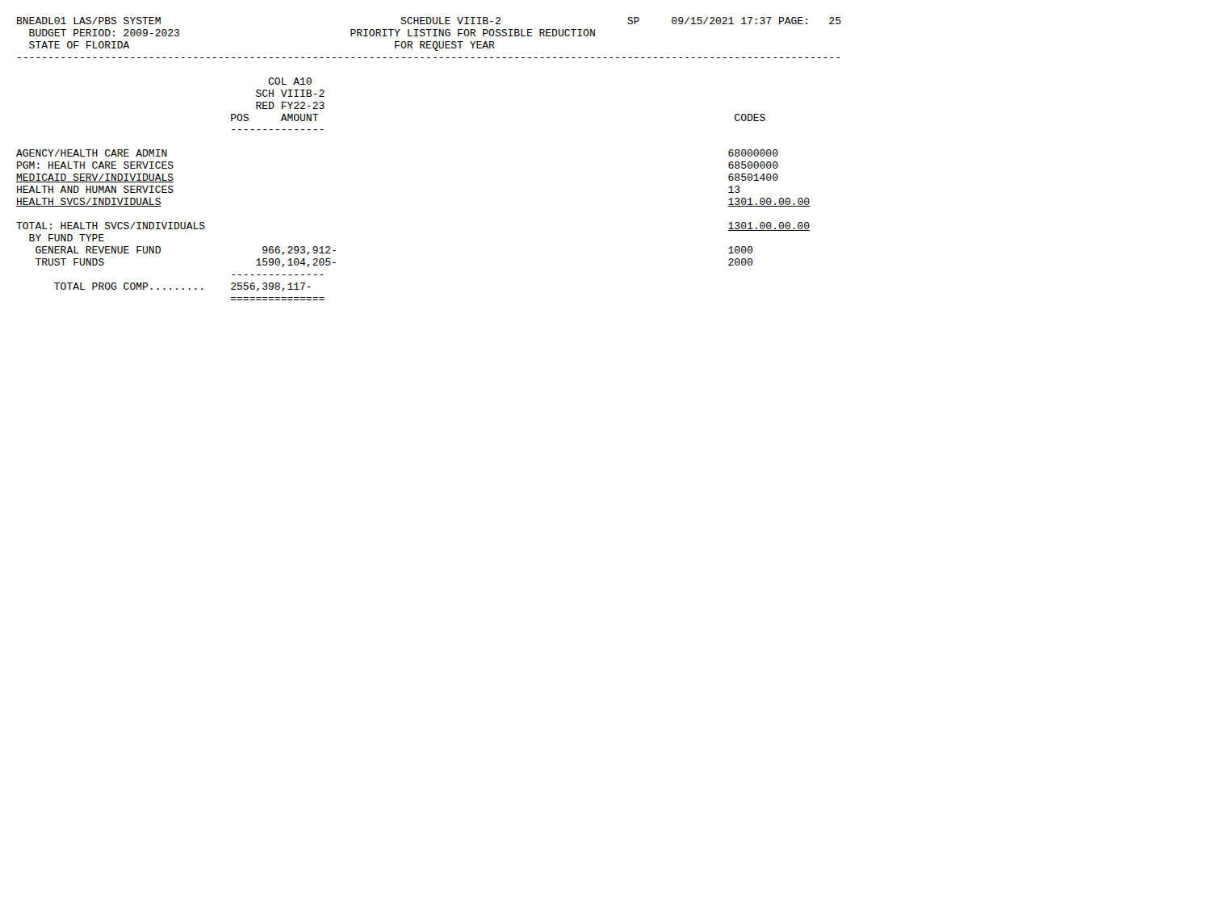BNEADL01 LAS/PBS SYSTEM                                      SCHEDULE VIIIB-2                    SP     09/15/2021 17:37 PAGE:   25
  BUDGET PERIOD: 2009-2023                           PRIORITY LISTING FOR POSSIBLE REDUCTION
  STATE OF FLORIDA                                          FOR REQUEST YEAR
-----------------------------------------------------------------------------------------------------------------------------------

                                        COL A10
                                      SCH VIIIB-2
                                      RED FY22-23
                                  POS     AMOUNT                                                                  CODES
                                  ---------------

AGENCY/HEALTH CARE ADMIN                                                                                         68000000
PGM: HEALTH CARE SERVICES                                                                                        68500000
MEDICAID SERV/INDIVIDUALS                                                                                        68501400
HEALTH AND HUMAN SERVICES                                                                                        13
HEALTH SVCS/INDIVIDUALS                                                                                          1301.00.00.00

TOTAL: HEALTH SVCS/INDIVIDUALS                                                                                   1301.00.00.00
  BY FUND TYPE
   GENERAL REVENUE FUND                966,293,912-                                                              1000
   TRUST FUNDS                        1590,104,205-                                                              2000
                                  ---------------
      TOTAL PROG COMP.........    2556,398,117-
                                  ===============